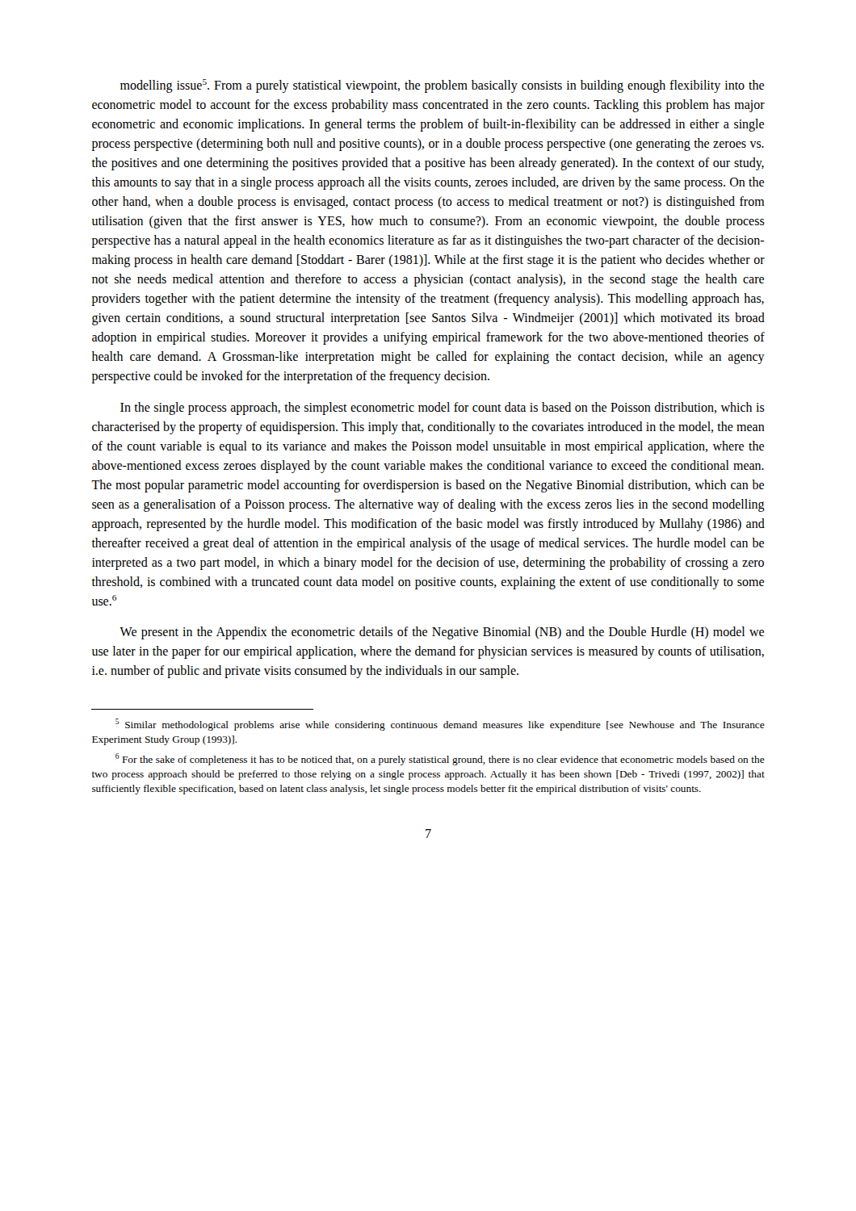modelling issue5. From a purely statistical viewpoint, the problem basically consists in building enough flexibility into the econometric model to account for the excess probability mass concentrated in the zero counts. Tackling this problem has major econometric and economic implications. In general terms the problem of built-in-flexibility can be addressed in either a single process perspective (determining both null and positive counts), or in a double process perspective (one generating the zeroes vs. the positives and one determining the positives provided that a positive has been already generated). In the context of our study, this amounts to say that in a single process approach all the visits counts, zeroes included, are driven by the same process. On the other hand, when a double process is envisaged, contact process (to access to medical treatment or not?) is distinguished from utilisation (given that the first answer is YES, how much to consume?). From an economic viewpoint, the double process perspective has a natural appeal in the health economics literature as far as it distinguishes the two-part character of the decision-making process in health care demand [Stoddart - Barer (1981)]. While at the first stage it is the patient who decides whether or not she needs medical attention and therefore to access a physician (contact analysis), in the second stage the health care providers together with the patient determine the intensity of the treatment (frequency analysis). This modelling approach has, given certain conditions, a sound structural interpretation [see Santos Silva - Windmeijer (2001)] which motivated its broad adoption in empirical studies. Moreover it provides a unifying empirical framework for the two above-mentioned theories of health care demand. A Grossman-like interpretation might be called for explaining the contact decision, while an agency perspective could be invoked for the interpretation of the frequency decision.
In the single process approach, the simplest econometric model for count data is based on the Poisson distribution, which is characterised by the property of equidispersion. This imply that, conditionally to the covariates introduced in the model, the mean of the count variable is equal to its variance and makes the Poisson model unsuitable in most empirical application, where the above-mentioned excess zeroes displayed by the count variable makes the conditional variance to exceed the conditional mean. The most popular parametric model accounting for overdispersion is based on the Negative Binomial distribution, which can be seen as a generalisation of a Poisson process. The alternative way of dealing with the excess zeros lies in the second modelling approach, represented by the hurdle model. This modification of the basic model was firstly introduced by Mullahy (1986) and thereafter received a great deal of attention in the empirical analysis of the usage of medical services. The hurdle model can be interpreted as a two part model, in which a binary model for the decision of use, determining the probability of crossing a zero threshold, is combined with a truncated count data model on positive counts, explaining the extent of use conditionally to some use.6
We present in the Appendix the econometric details of the Negative Binomial (NB) and the Double Hurdle (H) model we use later in the paper for our empirical application, where the demand for physician services is measured by counts of utilisation, i.e. number of public and private visits consumed by the individuals in our sample.
5 Similar methodological problems arise while considering continuous demand measures like expenditure [see Newhouse and The Insurance Experiment Study Group (1993)].
6 For the sake of completeness it has to be noticed that, on a purely statistical ground, there is no clear evidence that econometric models based on the two process approach should be preferred to those relying on a single process approach. Actually it has been shown [Deb - Trivedi (1997, 2002)] that sufficiently flexible specification, based on latent class analysis, let single process models better fit the empirical distribution of visits' counts.
7